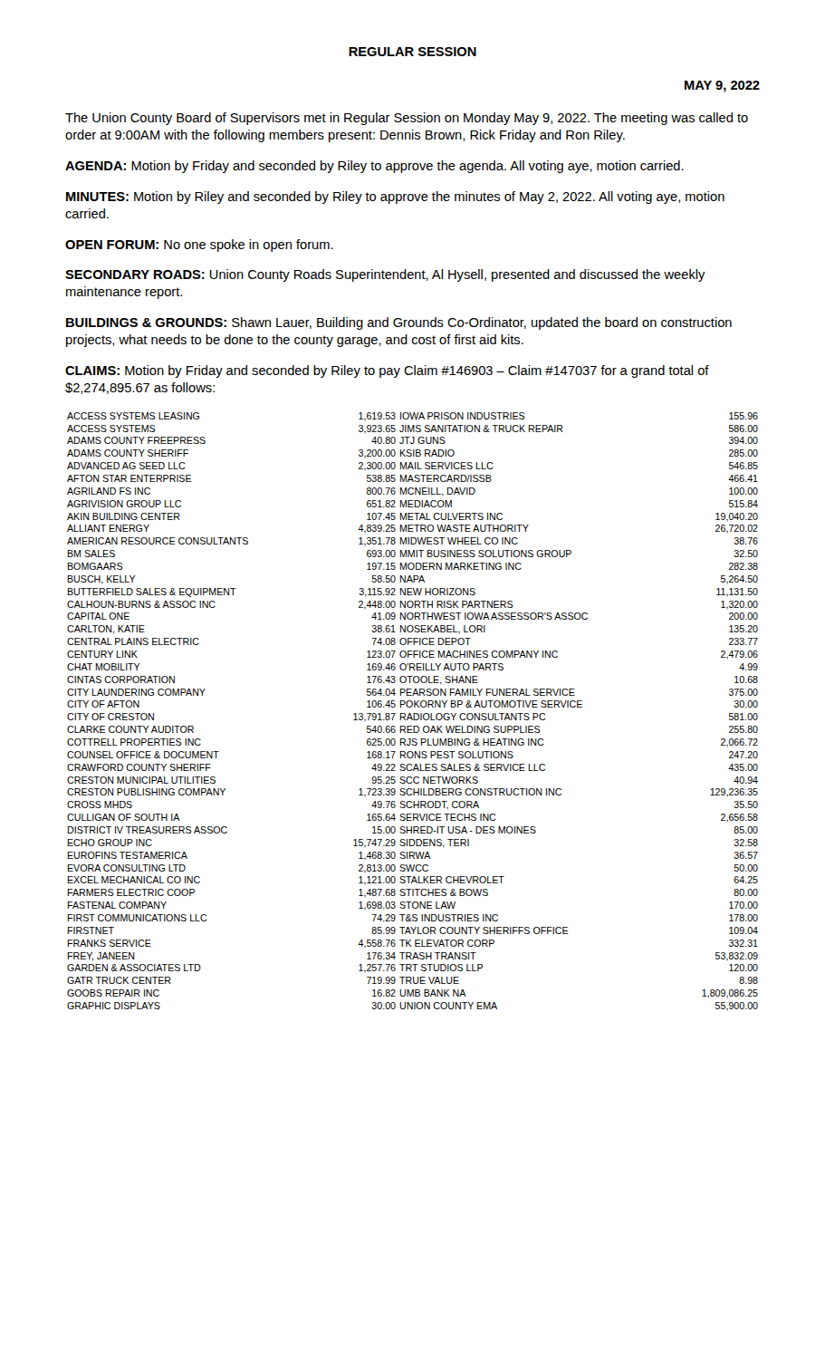REGULAR SESSION
MAY 9, 2022
The Union County Board of Supervisors met in Regular Session on Monday May 9, 2022. The meeting was called to order at 9:00AM with the following members present: Dennis Brown, Rick Friday and Ron Riley.
AGENDA: Motion by Friday and seconded by Riley to approve the agenda. All voting aye, motion carried.
MINUTES: Motion by Riley and seconded by Riley to approve the minutes of May 2, 2022. All voting aye, motion carried.
OPEN FORUM: No one spoke in open forum.
SECONDARY ROADS: Union County Roads Superintendent, Al Hysell, presented and discussed the weekly maintenance report.
BUILDINGS & GROUNDS: Shawn Lauer, Building and Grounds Co-Ordinator, updated the board on construction projects, what needs to be done to the county garage, and cost of first aid kits.
CLAIMS: Motion by Friday and seconded by Riley to pay Claim #146903 – Claim #147037 for a grand total of $2,274,895.67 as follows:
| ACCESS SYSTEMS LEASING | 1,619.53 | IOWA PRISON INDUSTRIES | 155.96 |
| ACCESS SYSTEMS | 3,923.65 | JIMS SANITATION & TRUCK REPAIR | 586.00 |
| ADAMS COUNTY FREEPRESS | 40.80 | JTJ GUNS | 394.00 |
| ADAMS COUNTY SHERIFF | 3,200.00 | KSIB RADIO | 285.00 |
| ADVANCED AG SEED LLC | 2,300.00 | MAIL SERVICES LLC | 546.85 |
| AFTON STAR ENTERPRISE | 538.85 | MASTERCARD/ISSB | 466.41 |
| AGRILAND FS INC | 800.76 | MCNEILL, DAVID | 100.00 |
| AGRIVISION GROUP LLC | 651.82 | MEDIACOM | 515.84 |
| AKIN BUILDING CENTER | 107.45 | METAL CULVERTS INC | 19,040.20 |
| ALLIANT ENERGY | 4,839.25 | METRO WASTE AUTHORITY | 26,720.02 |
| AMERICAN RESOURCE CONSULTANTS | 1,351.78 | MIDWEST WHEEL CO INC | 38.76 |
| BM SALES | 693.00 | MMIT BUSINESS SOLUTIONS GROUP | 32.50 |
| BOMGAARS | 197.15 | MODERN MARKETING INC | 282.38 |
| BUSCH, KELLY | 58.50 | NAPA | 5,264.50 |
| BUTTERFIELD SALES & EQUIPMENT | 3,115.92 | NEW HORIZONS | 11,131.50 |
| CALHOUN-BURNS & ASSOC INC | 2,448.00 | NORTH RISK PARTNERS | 1,320.00 |
| CAPITAL ONE | 41.09 | NORTHWEST IOWA ASSESSOR'S ASSOC | 200.00 |
| CARLTON, KATIE | 38.61 | NOSEKABEL, LORI | 135.20 |
| CENTRAL PLAINS ELECTRIC | 74.08 | OFFICE DEPOT | 233.77 |
| CENTURY LINK | 123.07 | OFFICE MACHINES COMPANY INC | 2,479.06 |
| CHAT MOBILITY | 169.46 | O'REILLY AUTO PARTS | 4.99 |
| CINTAS CORPORATION | 176.43 | OTOOLE, SHANE | 10.68 |
| CITY LAUNDERING COMPANY | 564.04 | PEARSON FAMILY FUNERAL SERVICE | 375.00 |
| CITY OF AFTON | 106.45 | POKORNY BP & AUTOMOTIVE SERVICE | 30.00 |
| CITY OF CRESTON | 13,791.87 | RADIOLOGY CONSULTANTS PC | 581.00 |
| CLARKE COUNTY AUDITOR | 540.66 | RED OAK WELDING SUPPLIES | 255.80 |
| COTTRELL PROPERTIES INC | 625.00 | RJS PLUMBING & HEATING INC | 2,066.72 |
| COUNSEL OFFICE & DOCUMENT | 168.17 | RONS PEST SOLUTIONS | 247.20 |
| CRAWFORD COUNTY SHERIFF | 49.22 | SCALES SALES & SERVICE LLC | 435.00 |
| CRESTON MUNICIPAL UTILITIES | 95.25 | SCC NETWORKS | 40.94 |
| CRESTON PUBLISHING COMPANY | 1,723.39 | SCHILDBERG CONSTRUCTION INC | 129,236.35 |
| CROSS MHDS | 49.76 | SCHRODT, CORA | 35.50 |
| CULLIGAN OF SOUTH IA | 165.64 | SERVICE TECHS INC | 2,656.58 |
| DISTRICT IV TREASURERS ASSOC | 15.00 | SHRED-IT USA - DES MOINES | 85.00 |
| ECHO GROUP INC | 15,747.29 | SIDDENS, TERI | 32.58 |
| EUROFINS TESTAMERICA | 1,468.30 | SIRWA | 36.57 |
| EVORA CONSULTING LTD | 2,813.00 | SWCC | 50.00 |
| EXCEL MECHANICAL CO INC | 1,121.00 | STALKER CHEVROLET | 64.25 |
| FARMERS ELECTRIC COOP | 1,487.68 | STITCHES & BOWS | 80.00 |
| FASTENAL COMPANY | 1,698.03 | STONE LAW | 170.00 |
| FIRST COMMUNICATIONS LLC | 74.29 | T&S INDUSTRIES INC | 178.00 |
| FIRSTNET | 85.99 | TAYLOR COUNTY SHERIFFS OFFICE | 109.04 |
| FRANKS SERVICE | 4,558.76 | TK ELEVATOR CORP | 332.31 |
| FREY, JANEEN | 176.34 | TRASH TRANSIT | 53,832.09 |
| GARDEN & ASSOCIATES LTD | 1,257.76 | TRT STUDIOS LLP | 120.00 |
| GATR TRUCK CENTER | 719.99 | TRUE VALUE | 8.98 |
| GOOBS REPAIR INC | 16.82 | UMB BANK NA | 1,809,086.25 |
| GRAPHIC DISPLAYS | 30.00 | UNION COUNTY EMA | 55,900.00 |